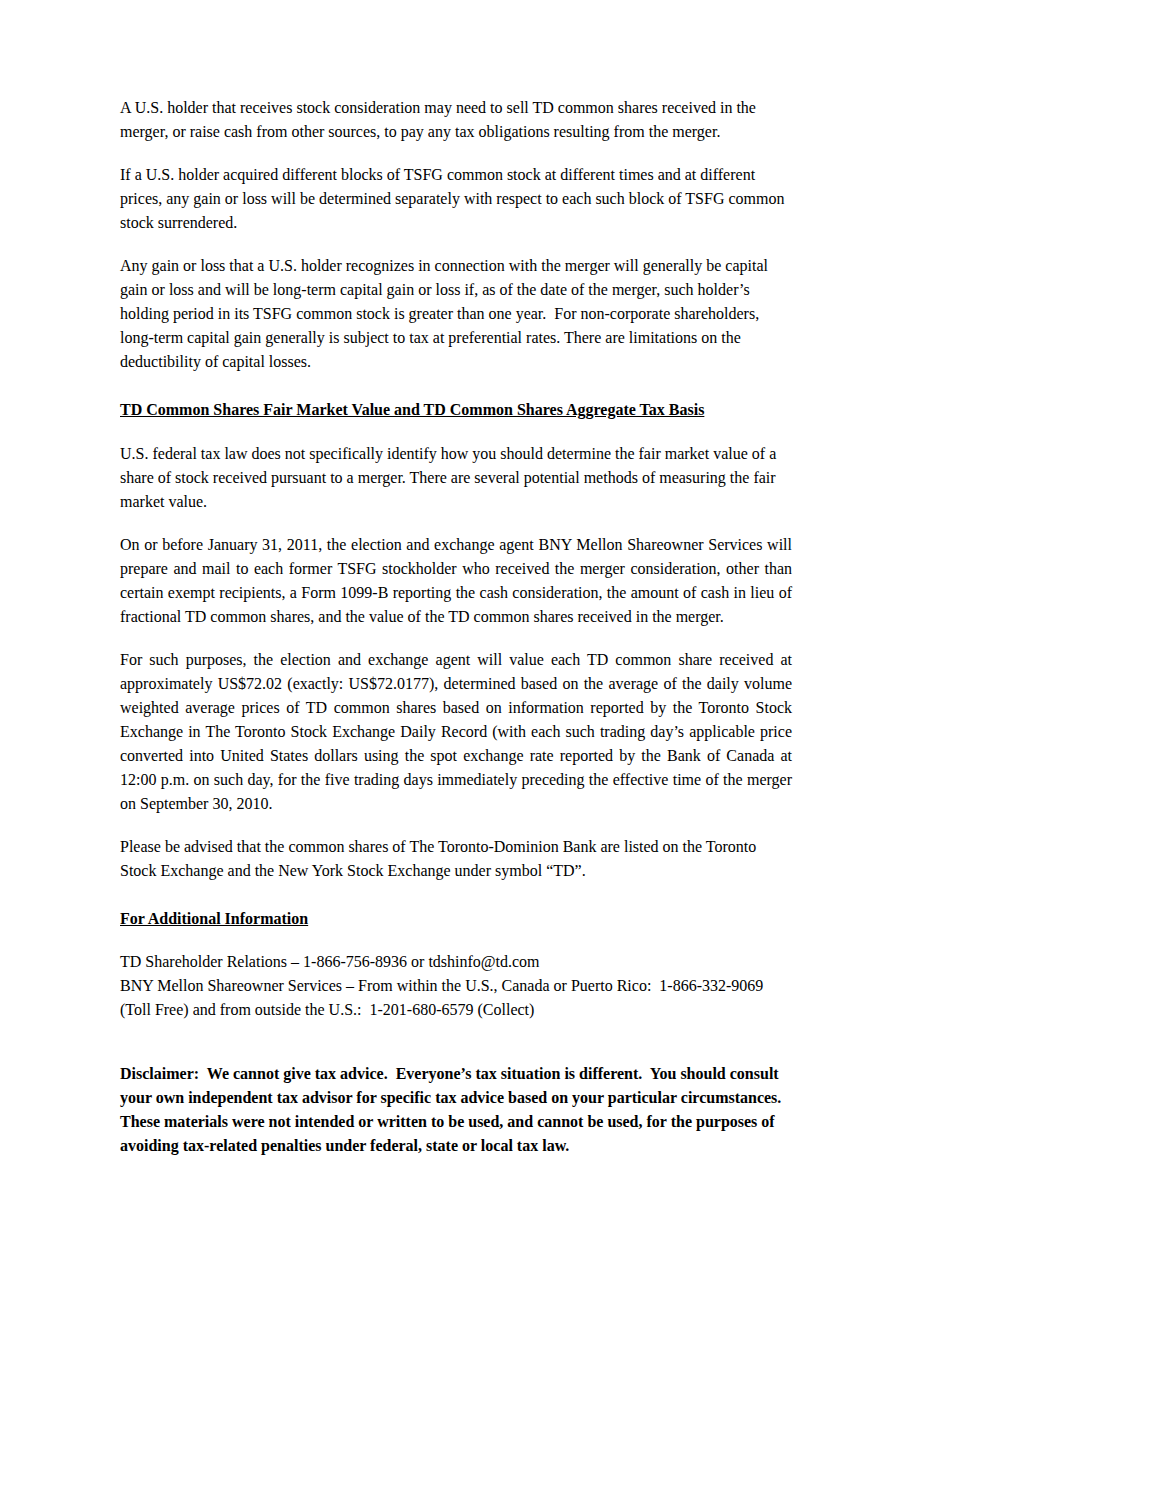A U.S. holder that receives stock consideration may need to sell TD common shares received in the merger, or raise cash from other sources, to pay any tax obligations resulting from the merger.
If a U.S. holder acquired different blocks of TSFG common stock at different times and at different prices, any gain or loss will be determined separately with respect to each such block of TSFG common stock surrendered.
Any gain or loss that a U.S. holder recognizes in connection with the merger will generally be capital gain or loss and will be long-term capital gain or loss if, as of the date of the merger, such holder’s holding period in its TSFG common stock is greater than one year. For non-corporate shareholders, long-term capital gain generally is subject to tax at preferential rates. There are limitations on the deductibility of capital losses.
TD Common Shares Fair Market Value and TD Common Shares Aggregate Tax Basis
U.S. federal tax law does not specifically identify how you should determine the fair market value of a share of stock received pursuant to a merger. There are several potential methods of measuring the fair market value.
On or before January 31, 2011, the election and exchange agent BNY Mellon Shareowner Services will prepare and mail to each former TSFG stockholder who received the merger consideration, other than certain exempt recipients, a Form 1099-B reporting the cash consideration, the amount of cash in lieu of fractional TD common shares, and the value of the TD common shares received in the merger.
For such purposes, the election and exchange agent will value each TD common share received at approximately US$72.02 (exactly: US$72.0177), determined based on the average of the daily volume weighted average prices of TD common shares based on information reported by the Toronto Stock Exchange in The Toronto Stock Exchange Daily Record (with each such trading day’s applicable price converted into United States dollars using the spot exchange rate reported by the Bank of Canada at 12:00 p.m. on such day, for the five trading days immediately preceding the effective time of the merger on September 30, 2010.
Please be advised that the common shares of The Toronto-Dominion Bank are listed on the Toronto Stock Exchange and the New York Stock Exchange under symbol “TD”.
For Additional Information
TD Shareholder Relations – 1-866-756-8936 or tdshinfo@td.com
BNY Mellon Shareowner Services – From within the U.S., Canada or Puerto Rico: 1-866-332-9069 (Toll Free) and from outside the U.S.: 1-201-680-6579 (Collect)
Disclaimer: We cannot give tax advice. Everyone’s tax situation is different. You should consult your own independent tax advisor for specific tax advice based on your particular circumstances. These materials were not intended or written to be used, and cannot be used, for the purposes of avoiding tax-related penalties under federal, state or local tax law.